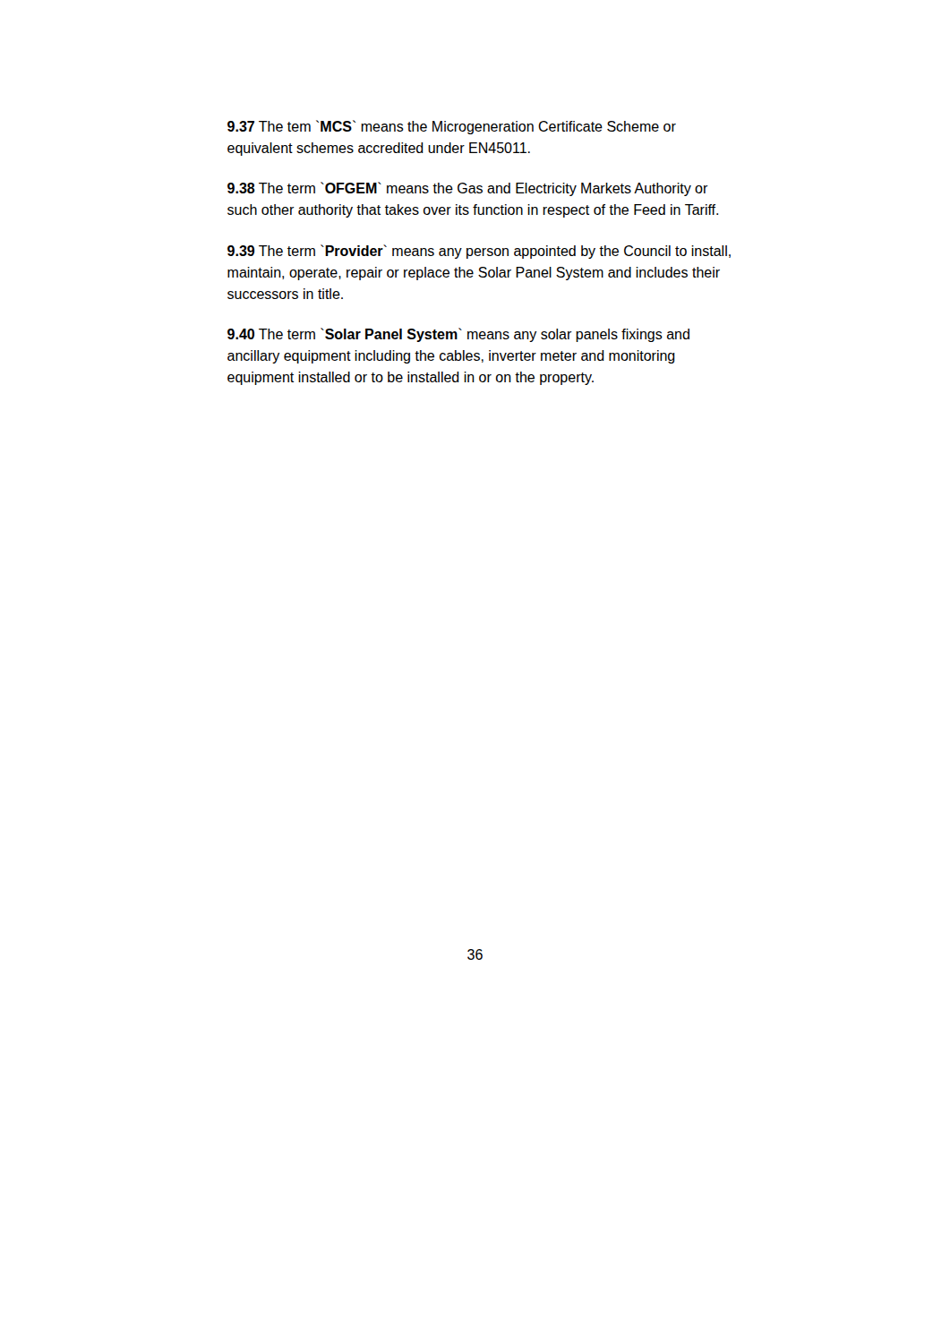9.37 The tem `MCS` means the Microgeneration Certificate Scheme or equivalent schemes accredited under EN45011.
9.38 The term `OFGEM` means the Gas and Electricity Markets Authority or such other authority that takes over its function in respect of the Feed in Tariff.
9.39 The term `Provider` means any person appointed by the Council to install, maintain, operate, repair or replace the Solar Panel System and includes their successors in title.
9.40 The term `Solar Panel System` means any solar panels fixings and ancillary equipment including the cables, inverter meter and monitoring equipment installed or to be installed in or on the property.
36